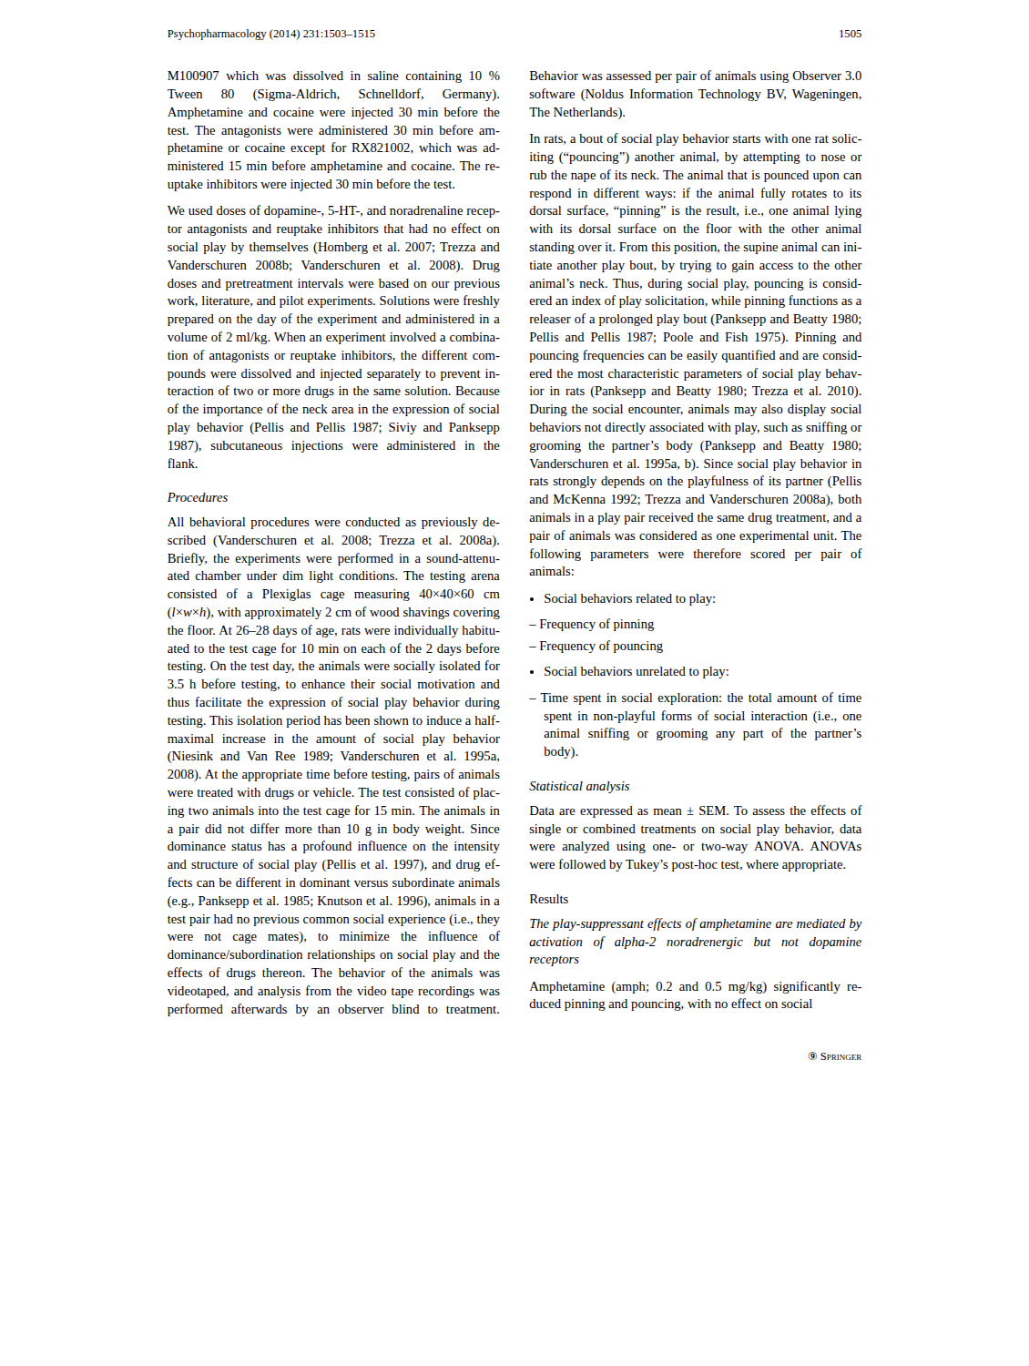Psychopharmacology (2014) 231:1503–1515 1505
M100907 which was dissolved in saline containing 10 % Tween 80 (Sigma-Aldrich, Schnelldorf, Germany). Amphetamine and cocaine were injected 30 min before the test. The antagonists were administered 30 min before amphetamine or cocaine except for RX821002, which was administered 15 min before amphetamine and cocaine. The reuptake inhibitors were injected 30 min before the test.
We used doses of dopamine-, 5-HT-, and noradrenaline receptor antagonists and reuptake inhibitors that had no effect on social play by themselves (Homberg et al. 2007; Trezza and Vanderschuren 2008b; Vanderschuren et al. 2008). Drug doses and pretreatment intervals were based on our previous work, literature, and pilot experiments. Solutions were freshly prepared on the day of the experiment and administered in a volume of 2 ml/kg. When an experiment involved a combination of antagonists or reuptake inhibitors, the different compounds were dissolved and injected separately to prevent interaction of two or more drugs in the same solution. Because of the importance of the neck area in the expression of social play behavior (Pellis and Pellis 1987; Siviy and Panksepp 1987), subcutaneous injections were administered in the flank.
Procedures
All behavioral procedures were conducted as previously described (Vanderschuren et al. 2008; Trezza et al. 2008a). Briefly, the experiments were performed in a sound-attenuated chamber under dim light conditions. The testing arena consisted of a Plexiglas cage measuring 40×40×60 cm (l×w×h), with approximately 2 cm of wood shavings covering the floor. At 26–28 days of age, rats were individually habituated to the test cage for 10 min on each of the 2 days before testing. On the test day, the animals were socially isolated for 3.5 h before testing, to enhance their social motivation and thus facilitate the expression of social play behavior during testing. This isolation period has been shown to induce a half-maximal increase in the amount of social play behavior (Niesink and Van Ree 1989; Vanderschuren et al. 1995a, 2008). At the appropriate time before testing, pairs of animals were treated with drugs or vehicle. The test consisted of placing two animals into the test cage for 15 min. The animals in a pair did not differ more than 10 g in body weight. Since dominance status has a profound influence on the intensity and structure of social play (Pellis et al. 1997), and drug effects can be different in dominant versus subordinate animals (e.g., Panksepp et al. 1985; Knutson et al. 1996), animals in a test pair had no previous common social experience (i.e., they were not cage mates), to minimize the influence of dominance/subordination relationships on social play and the effects of drugs thereon. The behavior of the animals was videotaped, and analysis from the video tape recordings was performed afterwards by an observer blind to treatment. Behavior was assessed per pair of animals using Observer 3.0 software (Noldus Information Technology BV, Wageningen, The Netherlands).
In rats, a bout of social play behavior starts with one rat soliciting (“pouncing”) another animal, by attempting to nose or rub the nape of its neck. The animal that is pounced upon can respond in different ways: if the animal fully rotates to its dorsal surface, “pinning” is the result, i.e., one animal lying with its dorsal surface on the floor with the other animal standing over it. From this position, the supine animal can initiate another play bout, by trying to gain access to the other animal’s neck. Thus, during social play, pouncing is considered an index of play solicitation, while pinning functions as a releaser of a prolonged play bout (Panksepp and Beatty 1980; Pellis and Pellis 1987; Poole and Fish 1975). Pinning and pouncing frequencies can be easily quantified and are considered the most characteristic parameters of social play behavior in rats (Panksepp and Beatty 1980; Trezza et al. 2010). During the social encounter, animals may also display social behaviors not directly associated with play, such as sniffing or grooming the partner’s body (Panksepp and Beatty 1980; Vanderschuren et al. 1995a, b). Since social play behavior in rats strongly depends on the playfulness of its partner (Pellis and McKenna 1992; Trezza and Vanderschuren 2008a), both animals in a play pair received the same drug treatment, and a pair of animals was considered as one experimental unit. The following parameters were therefore scored per pair of animals:
Social behaviors related to play:
Frequency of pinning
Frequency of pouncing
Social behaviors unrelated to play:
Time spent in social exploration: the total amount of time spent in non-playful forms of social interaction (i.e., one animal sniffing or grooming any part of the partner’s body).
Statistical analysis
Data are expressed as mean ± SEM. To assess the effects of single or combined treatments on social play behavior, data were analyzed using one- or two-way ANOVA. ANOVAs were followed by Tukey’s post-hoc test, where appropriate.
Results
The play-suppressant effects of amphetamine are mediated by activation of alpha-2 noradrenergic but not dopamine receptors
Amphetamine (amph; 0.2 and 0.5 mg/kg) significantly reduced pinning and pouncing, with no effect on social
Springer